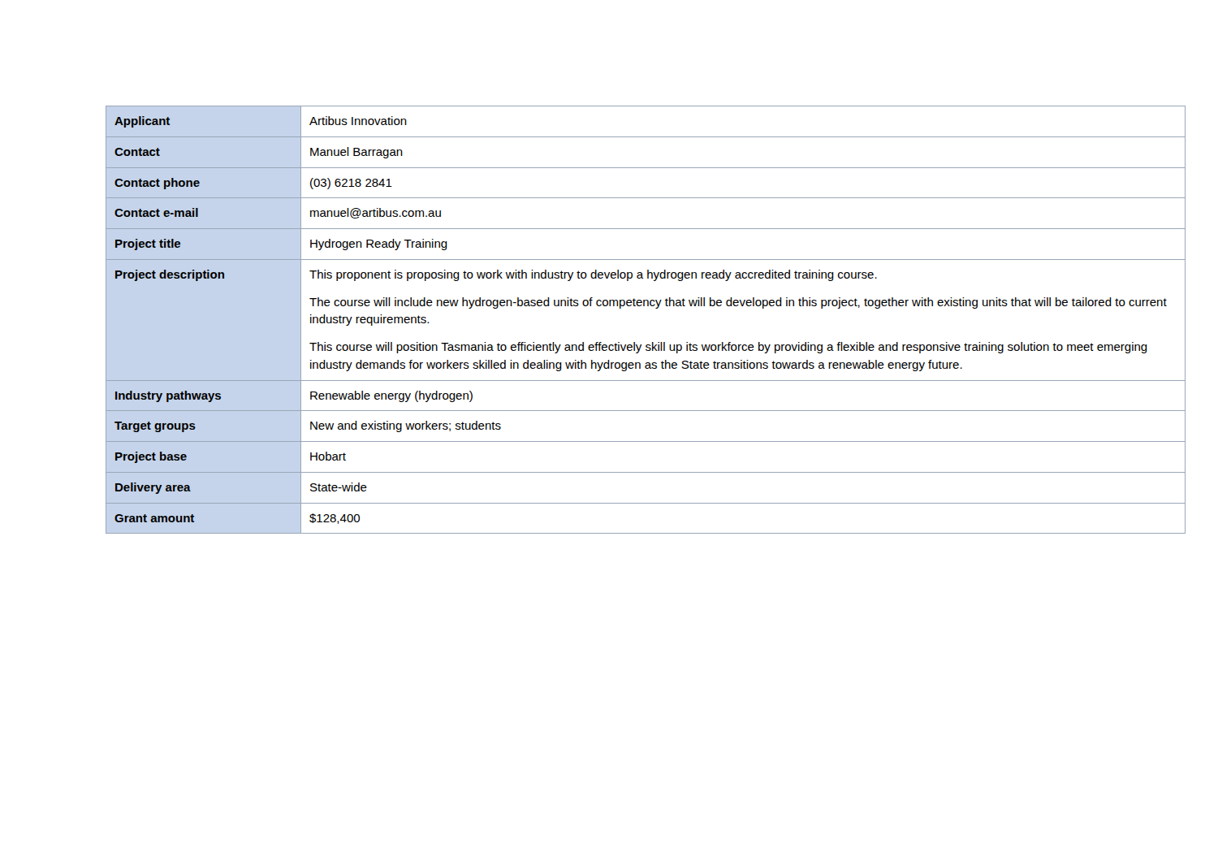| Applicant | Artibus Innovation |
| Contact | Manuel Barragan |
| Contact phone | (03) 6218 2841 |
| Contact e-mail | manuel@artibus.com.au |
| Project title | Hydrogen Ready Training |
| Project description | This proponent is proposing to work with industry to develop a hydrogen ready accredited training course. The course will include new hydrogen-based units of competency that will be developed in this project, together with existing units that will be tailored to current industry requirements. This course will position Tasmania to efficiently and effectively skill up its workforce by providing a flexible and responsive training solution to meet emerging industry demands for workers skilled in dealing with hydrogen as the State transitions towards a renewable energy future. |
| Industry pathways | Renewable energy (hydrogen) |
| Target groups | New and existing workers; students |
| Project base | Hobart |
| Delivery area | State-wide |
| Grant amount | $128,400 |